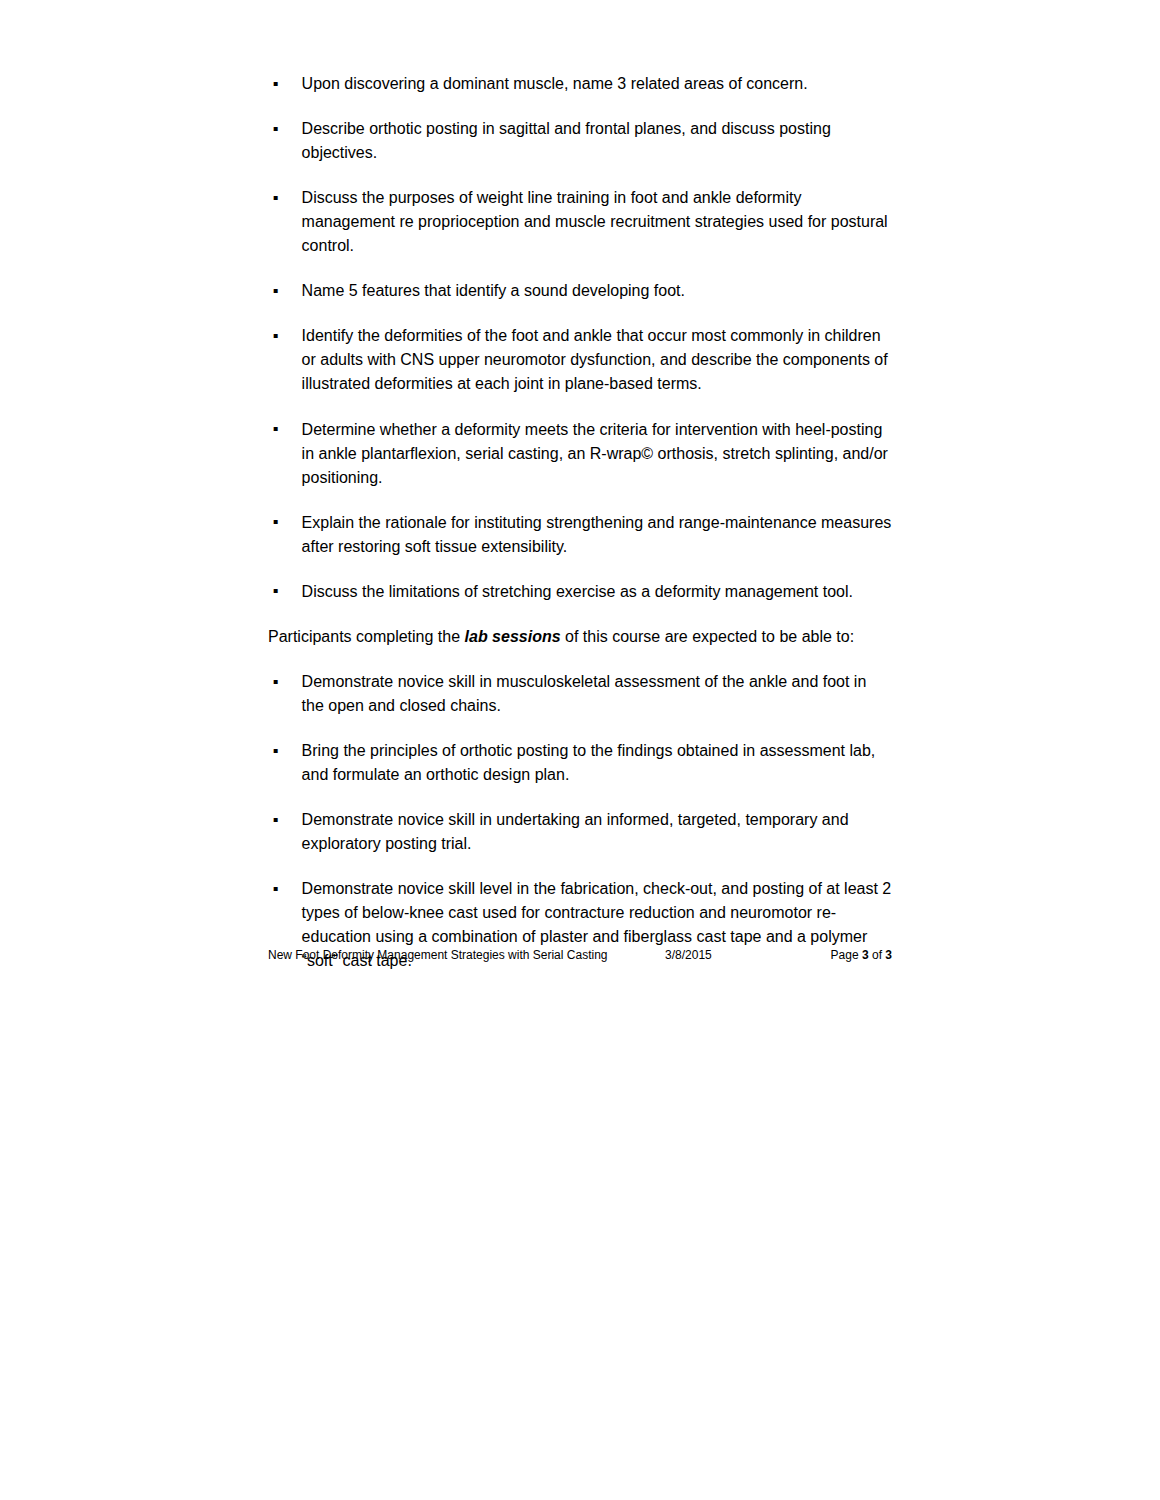Upon discovering a dominant muscle, name 3 related areas of concern.
Describe orthotic posting in sagittal and frontal planes, and discuss posting objectives.
Discuss the purposes of weight line training in foot and ankle deformity management re proprioception and muscle recruitment strategies used for postural control.
Name 5 features that identify a sound developing foot.
Identify the deformities of the foot and ankle that occur most commonly in children or adults with CNS upper neuromotor dysfunction, and describe the components of illustrated deformities at each joint in plane-based terms.
Determine whether a deformity meets the criteria for intervention with heel-posting in ankle plantarflexion, serial casting, an R-wrap© orthosis, stretch splinting, and/or positioning.
Explain the rationale for instituting strengthening and range-maintenance measures after restoring soft tissue extensibility.
Discuss the limitations of stretching exercise as a deformity management tool.
Participants completing the lab sessions of this course are expected to be able to:
Demonstrate novice skill in musculoskeletal assessment of the ankle and foot in the open and closed chains.
Bring the principles of orthotic posting to the findings obtained in assessment lab, and formulate an orthotic design plan.
Demonstrate novice skill in undertaking an informed, targeted, temporary and exploratory posting trial.
Demonstrate novice skill level in the fabrication, check-out, and posting of at least 2 types of below-knee cast used for contracture reduction and neuromotor re-education using a combination of plaster and fiberglass cast tape and a polymer “soft” cast tape.
New Foot Deformity Management Strategies with Serial Casting 3/8/2015 Page 3 of 3